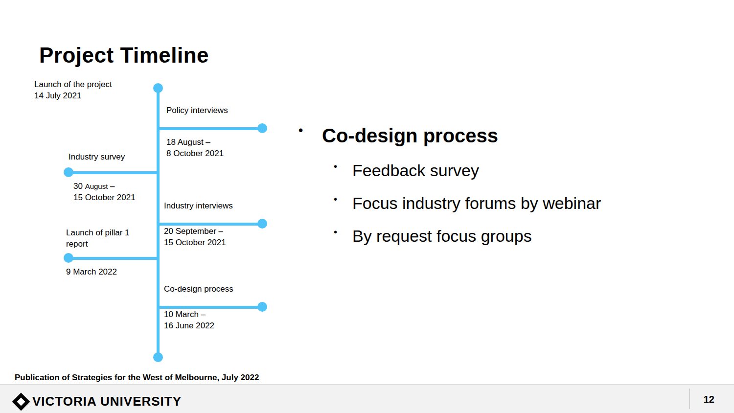Project Timeline
Launch of the project
14 July 2021
Policy interviews
18 August –
8 October 2021
Industry survey
30 August –
15 October 2021
Industry interviews
20 September –
15 October 2021
Launch of pillar 1
report
9 March 2022
Co-design process
10 March –
16 June 2022
Co-design process
Feedback survey
Focus industry forums by webinar
By request focus groups
Publication of Strategies for the West of Melbourne, July 2022
VICTORIA UNIVERSITY
12